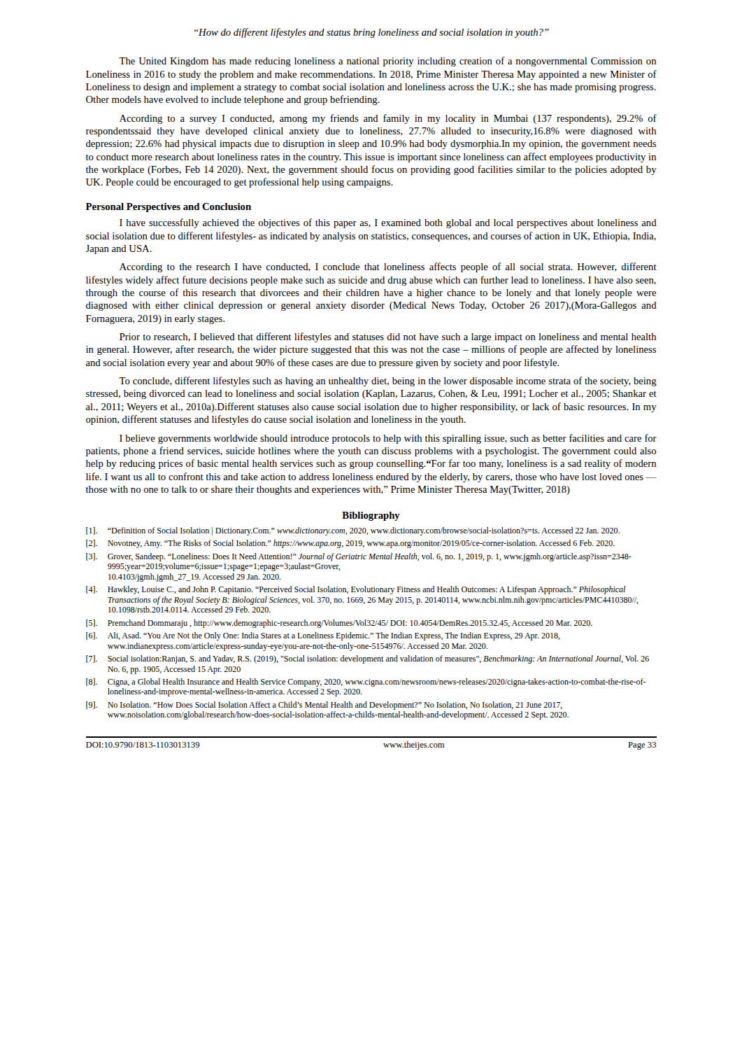“How do different lifestyles and status bring loneliness and social isolation in youth?”
The United Kingdom has made reducing loneliness a national priority including creation of a nongovernmental Commission on Loneliness in 2016 to study the problem and make recommendations. In 2018, Prime Minister Theresa May appointed a new Minister of Loneliness to design and implement a strategy to combat social isolation and loneliness across the U.K.; she has made promising progress. Other models have evolved to include telephone and group befriending.
According to a survey I conducted, among my friends and family in my locality in Mumbai (137 respondents), 29.2% of respondentssaid they have developed clinical anxiety due to loneliness, 27.7% alluded to insecurity,16.8% were diagnosed with depression; 22.6% had physical impacts due to disruption in sleep and 10.9% had body dysmorphia.In my opinion, the government needs to conduct more research about loneliness rates in the country. This issue is important since loneliness can affect employees productivity in the workplace (Forbes, Feb 14 2020). Next, the government should focus on providing good facilities similar to the policies adopted by UK. People could be encouraged to get professional help using campaigns.
Personal Perspectives and Conclusion
I have successfully achieved the objectives of this paper as, I examined both global and local perspectives about loneliness and social isolation due to different lifestyles- as indicated by analysis on statistics, consequences, and courses of action in UK, Ethiopia, India, Japan and USA.
According to the research I have conducted, I conclude that loneliness affects people of all social strata. However, different lifestyles widely affect future decisions people make such as suicide and drug abuse which can further lead to loneliness. I have also seen, through the course of this research that divorcees and their children have a higher chance to be lonely and that lonely people were diagnosed with either clinical depression or general anxiety disorder (Medical News Today, October 26 2017),(Mora-Gallegos and Fornaguera, 2019) in early stages.
Prior to research, I believed that different lifestyles and statuses did not have such a large impact on loneliness and mental health in general. However, after research, the wider picture suggested that this was not the case – millions of people are affected by loneliness and social isolation every year and about 90% of these cases are due to pressure given by society and poor lifestyle.
To conclude, different lifestyles such as having an unhealthy diet, being in the lower disposable income strata of the society, being stressed, being divorced can lead to loneliness and social isolation (Kaplan, Lazarus, Cohen, & Leu, 1991; Locher et al., 2005; Shankar et al., 2011; Weyers et al., 2010a).Different statuses also cause social isolation due to higher responsibility, or lack of basic resources. In my opinion, different statuses and lifestyles do cause social isolation and loneliness in the youth.
I believe governments worldwide should introduce protocols to help with this spiralling issue, such as better facilities and care for patients, phone a friend services, suicide hotlines where the youth can discuss problems with a psychologist. The government could also help by reducing prices of basic mental health services such as group counselling.“For far too many, loneliness is a sad reality of modern life. I want us all to confront this and take action to address loneliness endured by the elderly, by carers, those who have lost loved ones — those with no one to talk to or share their thoughts and experiences with,” Prime Minister Theresa May(Twitter, 2018)
Bibliography
[1]. “Definition of Social Isolation | Dictionary.Com.” www.dictionary.com, 2020, www.dictionary.com/browse/social-isolation?s=ts. Accessed 22 Jan. 2020.
[2]. Novotney, Amy. “The Risks of Social Isolation.” https://www.apa.org, 2019, www.apa.org/monitor/2019/05/ce-corner-isolation. Accessed 6 Feb. 2020.
[3]. Grover, Sandeep. “Loneliness: Does It Need Attention!” Journal of Geriatric Mental Health, vol. 6, no. 1, 2019, p. 1, www.jgmh.org/article.asp?issn=2348-9995;year=2019;volume=6;issue=1;spage=1;epage=3;aulast=Grover,
10.4103/jgmh.jgmh_27_19. Accessed 29 Jan. 2020.
[4]. Hawkley, Louise C., and John P. Capitanio. “Perceived Social Isolation, Evolutionary Fitness and Health Outcomes: A Lifespan Approach.” Philosophical Transactions of the Royal Society B: Biological Sciences, vol. 370, no. 1669, 26 May 2015, p. 20140114, www.ncbi.nlm.nih.gov/pmc/articles/PMC4410380//, 10.1098/rstb.2014.0114. Accessed 29 Feb. 2020.
[5]. Premchand Dommaraju , http://www.demographic-research.org/Volumes/Vol32/45/ DOI: 10.4054/DemRes.2015.32.45, Accessed 20 Mar. 2020.
[6]. Ali, Asad. “You Are Not the Only One: India Stares at a Loneliness Epidemic.” The Indian Express, The Indian Express, 29 Apr. 2018, www.indianexpress.com/article/express-sunday-eye/you-are-not-the-only-one-5154976/. Accessed 20 Mar. 2020.
[7]. Social isolation:Ranjan, S. and Yadav, R.S. (2019), "Social isolation: development and validation of measures", Benchmarking: An International Journal, Vol. 26 No. 6, pp. 1905, Accessed 15 Apr. 2020
[8]. Cigna, a Global Health Insurance and Health Service Company, 2020, www.cigna.com/newsroom/news-releases/2020/cigna-takes-action-to-combat-the-rise-of-loneliness-and-improve-mental-wellness-in-america. Accessed 2 Sep. 2020.
[9]. No Isolation. “How Does Social Isolation Affect a Child’s Mental Health and Development?” No Isolation, No Isolation, 21 June 2017, www.noisolation.com/global/research/how-does-social-isolation-affect-a-childs-mental-health-and-development/. Accessed 2 Sept. 2020.
DOI:10.9790/1813-1103013139
www.theijes.com
Page 33